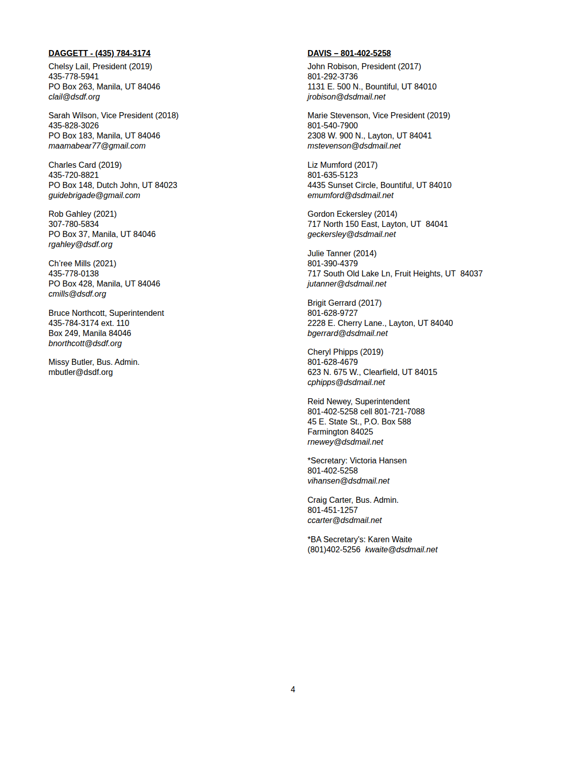DAGGETT - (435) 784-3174
Chelsy Lail, President (2019)
435-778-5941
PO Box 263, Manila, UT 84046
clail@dsdf.org
Sarah Wilson, Vice President (2018)
435-828-3026
PO Box 183, Manila, UT 84046
maamabear77@gmail.com
Charles Card (2019)
435-720-8821
PO Box 148, Dutch John, UT 84023
guidebrigade@gmail.com
Rob Gahley (2021)
307-780-5834
PO Box 37, Manila, UT 84046
rgahley@dsdf.org
Ch’ree Mills (2021)
435-778-0138
PO Box 428, Manila, UT 84046
cmills@dsdf.org
Bruce Northcott, Superintendent
435-784-3174 ext. 110
Box 249, Manila 84046
bnorthcott@dsdf.org
Missy Butler, Bus. Admin.
mbutler@dsdf.org
DAVIS – 801-402-5258
John Robison, President (2017)
801-292-3736
1131 E. 500 N., Bountiful, UT 84010
jrobison@dsdmail.net
Marie Stevenson, Vice President (2019)
801-540-7900
2308 W. 900 N., Layton, UT 84041
mstevenson@dsdmail.net
Liz Mumford (2017)
801-635-5123
4435 Sunset Circle, Bountiful, UT 84010
emumford@dsdmail.net
Gordon Eckersley (2014)
717 North 150 East, Layton, UT 84041
geckersley@dsdmail.net
Julie Tanner (2014)
801-390-4379
717 South Old Lake Ln, Fruit Heights, UT 84037
jutanner@dsdmail.net
Brigit Gerrard (2017)
801-628-9727
2228 E. Cherry Lane., Layton, UT 84040
bgerrard@dsdmail.net
Cheryl Phipps (2019)
801-628-4679
623 N. 675 W., Clearfield, UT 84015
cphipps@dsdmail.net
Reid Newey, Superintendent
801-402-5258 cell 801-721-7088
45 E. State St., P.O. Box 588
Farmington 84025
rnewey@dsdmail.net
*Secretary: Victoria Hansen
801-402-5258
vihansen@dsdmail.net
Craig Carter, Bus. Admin.
801-451-1257
ccarter@dsdmail.net
*BA Secretary's: Karen Waite
(801)402-5256 kwaite@dsdmail.net
4